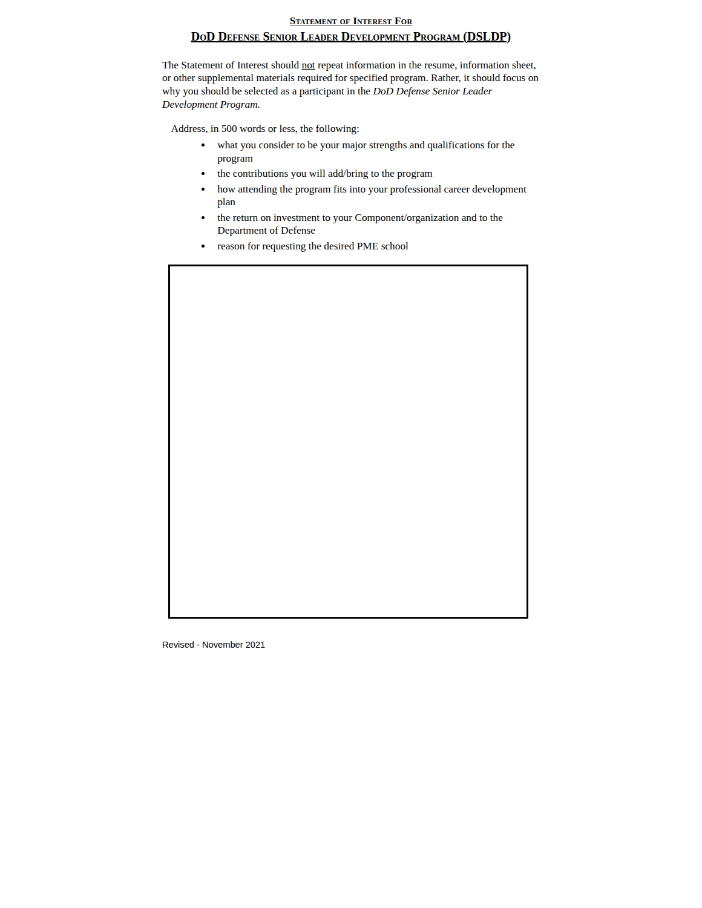Statement of Interest For
DoD Defense Senior Leader Development Program (DSLDP)
The Statement of Interest should not repeat information in the resume, information sheet, or other supplemental materials required for specified program. Rather, it should focus on why you should be selected as a participant in the DoD Defense Senior Leader Development Program.
Address, in 500 words or less, the following:
what you consider to be your major strengths and qualifications for the program
the contributions you will add/bring to the program
how attending the program fits into your professional career development plan
the return on investment to your Component/organization and to the Department of Defense
reason for requesting the desired PME school
Revised - November 2021